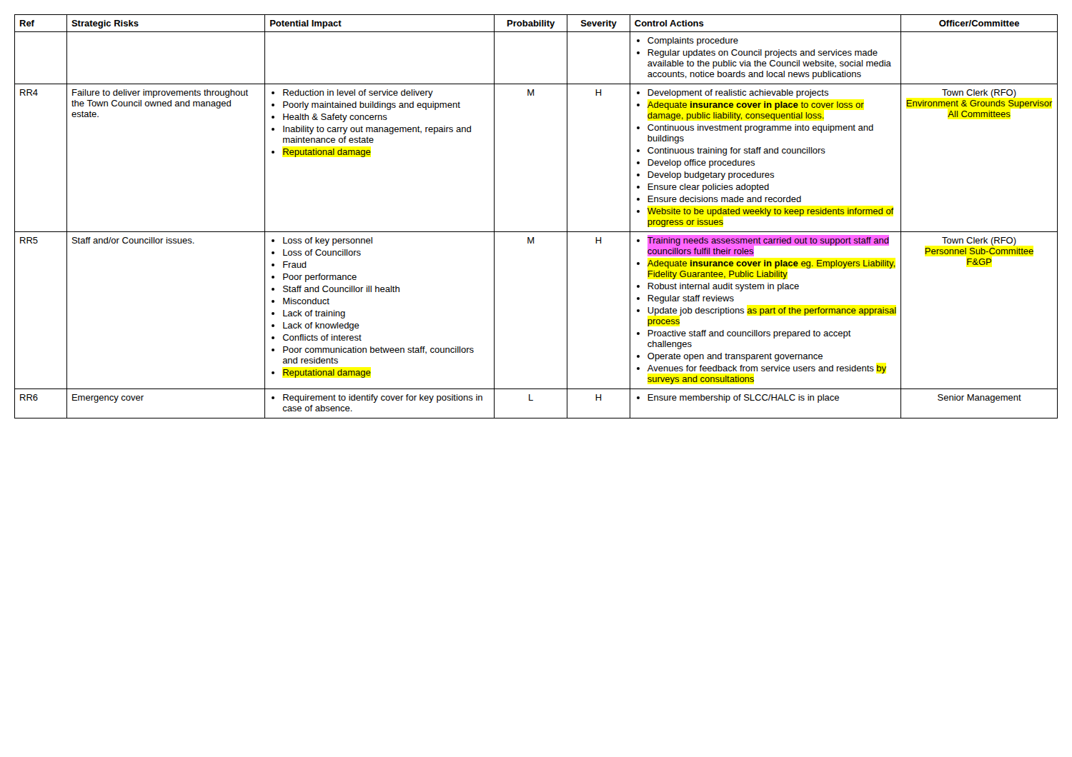| Ref | Strategic Risks | Potential Impact | Probability | Severity | Control Actions | Officer/Committee |
| --- | --- | --- | --- | --- | --- | --- |
| | | | | | Complaints procedure Regular updates on Council projects and services made available to the public via the Council website, social media accounts, notice boards and local news publications | |
| RR4 | Failure to deliver improvements throughout the Town Council owned and managed estate. | Reduction in level of service delivery Poorly maintained buildings and equipment Health & Safety concerns Inability to carry out management, repairs and maintenance of estate Reputational damage | M | H | Development of realistic achievable projects Adequate insurance cover in place to cover loss or damage, public liability, consequential loss. Continuous investment programme into equipment and buildings Continuous training for staff and councillors Develop office procedures Develop budgetary procedures Ensure clear policies adopted Ensure decisions made and recorded Website to be updated weekly to keep residents informed of progress or issues | Town Clerk (RFO) Environment & Grounds Supervisor All Committees |
| RR5 | Staff and/or Councillor issues. | Loss of key personnel Loss of Councillors Fraud Poor performance Staff and Councillor ill health Misconduct Lack of training Lack of knowledge Conflicts of interest Poor communication between staff, councillors and residents Reputational damage | M | H | Training needs assessment carried out to support staff and councillors fulfil their roles Adequate insurance cover in place eg. Employers Liability, Fidelity Guarantee, Public Liability Robust internal audit system in place Regular staff reviews Update job descriptions as part of the performance appraisal process Proactive staff and councillors prepared to accept challenges Operate open and transparent governance Avenues for feedback from service users and residents by surveys and consultations | Town Clerk (RFO) Personnel Sub-Committee F&GP |
| RR6 | Emergency cover | Requirement to identify cover for key positions in case of absence. | L | H | Ensure membership of SLCC/HALC is in place | Senior Management |